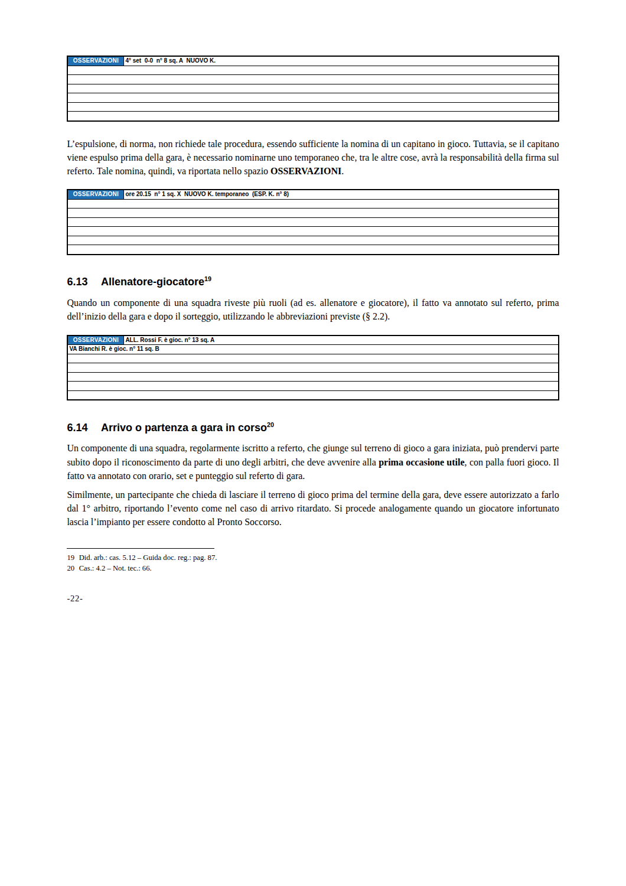| OSSERVAZIONI | 4° set 0-0 n° 8 sq. A NUOVO K. |
L’espulsione, di norma, non richiede tale procedura, essendo sufficiente la nomina di un capitano in gioco. Tuttavia, se il capitano viene espulso prima della gara, è necessario nominarne uno temporaneo che, tra le altre cose, avrà la responsabilità della firma sul referto. Tale nomina, quindi, va riportata nello spazio OSSERVAZIONI.
| OSSERVAZIONI | ore 20.15 n° 1 sq. X NUOVO K. temporaneo (ESP. K. n° 8) |
6.13 Allenatore-giocatore19
Quando un componente di una squadra riveste più ruoli (ad es. allenatore e giocatore), il fatto va annotato sul referto, prima dell’inizio della gara e dopo il sorteggio, utilizzando le abbreviazioni previste (§ 2.2).
| OSSERVAZIONI | ALL. Rossi F. è gioc. n° 13 sq. A |
| VA Bianchi R. è gioc. n° 11 sq. B |
6.14 Arrivo o partenza a gara in corso20
Un componente di una squadra, regolarmente iscritto a referto, che giunge sul terreno di gioco a gara iniziata, può prendervi parte subito dopo il riconoscimento da parte di uno degli arbitri, che deve avvenire alla prima occasione utile, con palla fuori gioco. Il fatto va annotato con orario, set e punteggio sul referto di gara.
Similmente, un partecipante che chieda di lasciare il terreno di gioco prima del termine della gara, deve essere autorizzato a farlo dal 1° arbitro, riportando l’evento come nel caso di arrivo ritardato. Si procede analogamente quando un giocatore infortunato lascia l’impianto per essere condotto al Pronto Soccorso.
19 Did. arb.: cas. 5.12 – Guida doc. reg.: pag. 87.
20 Cas.: 4.2 – Not. tec.: 66.
-22-